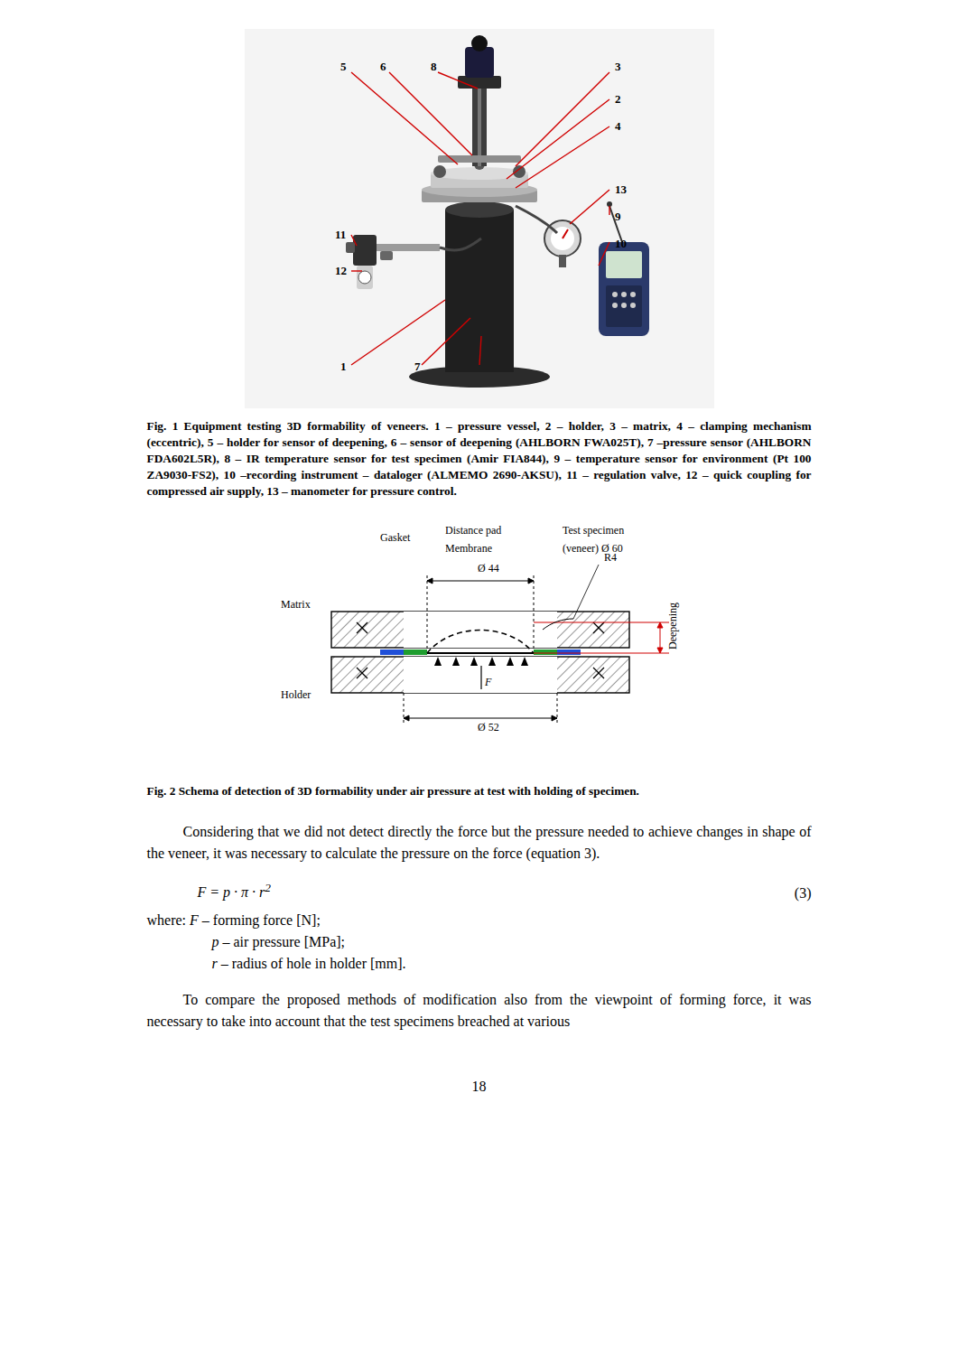5 6 8 3 2 4 13 9 10 11 12 1 7
Fig. 1 Equipment testing 3D formability of veneers. 1 – pressure vessel, 2 – holder, 3 – matrix, 4 – clamping mechanism (eccentric), 5 – holder for sensor of deepening, 6 – sensor of deepening (AHLBORN FWA025T), 7 –pressure sensor (AHLBORN FDA602L5R), 8 – IR temperature sensor for test specimen (Amir FIA844), 9 – temperature sensor for environment (Pt 100 ZA9030-FS2), 10 –recording instrument – dataloger (ALMEMO 2690-AKSU), 11 – regulation valve, 12 – quick coupling for compressed air supply, 13 – manometer for pressure control.
Gasket Distance pad Membrane Test specimen (veneer) Ø 60 Matrix Holder Ø 44 Ø 52 R4 F Deepening
Fig. 2 Schema of detection of 3D formability under air pressure at test with holding of specimen.
Considering that we did not detect directly the force but the pressure needed to achieve changes in shape of the veneer, it was necessary to calculate the pressure on the force (equation 3).
F = p · π · r2 (3)
where: F – forming force [N];
p – air pressure [MPa];
r – radius of hole in holder [mm].
To compare the proposed methods of modification also from the viewpoint of forming force, it was necessary to take into account that the test specimens breached at various
18